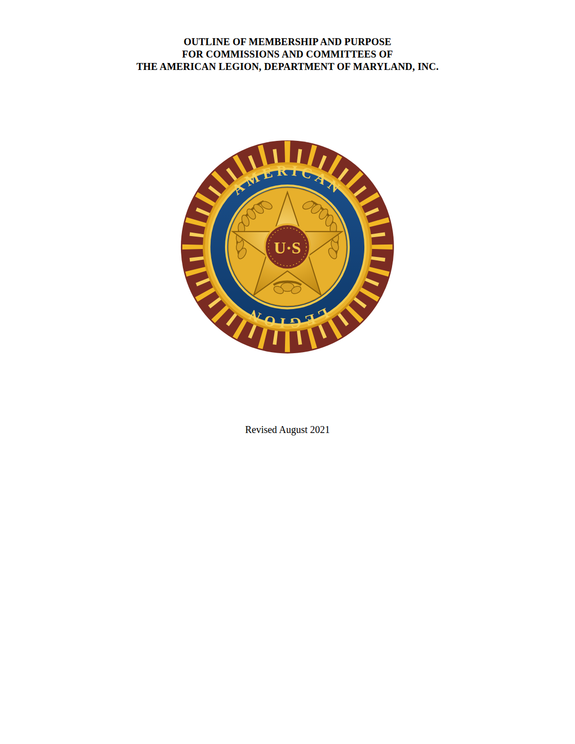OUTLINE OF MEMBERSHIP AND PURPOSE
FOR COMMISSIONS AND COMMITTEES OF
THE AMERICAN LEGION, DEPARTMENT OF MARYLAND, INC.
The American Legion emblem Circular emblem with a gold sunburst border, a blue ring bearing the words AMERICAN and LEGION, a gold wreath, and a central gold star with the letters U S. AMERICAN LEGION U·S
Revised August 2021